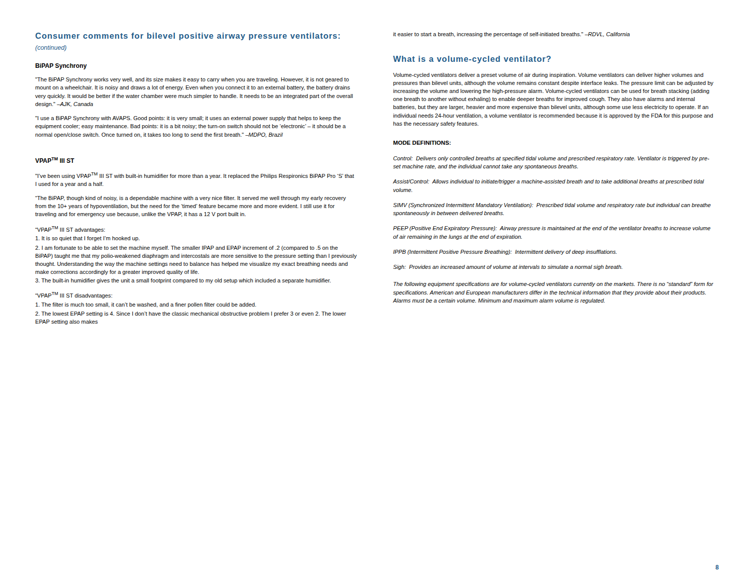Consumer comments for bilevel positive airway pressure ventilators: (continued)
BiPAP Synchrony
"The BiPAP Synchrony works very well, and its size makes it easy to carry when you are traveling. However, it is not geared to mount on a wheelchair. It is noisy and draws a lot of energy. Even when you connect it to an external battery, the battery drains very quickly. It would be better if the water chamber were much simpler to handle. It needs to be an integrated part of the overall design." –AJK, Canada
"I use a BiPAP Synchrony with AVAPS. Good points: it is very small; it uses an external power supply that helps to keep the equipment cooler; easy maintenance. Bad points: it is a bit noisy; the turn-on switch should not be ‘electronic’ – it should be a normal open/close switch. Once turned on, it takes too long to send the first breath." –MDPO, Brazil
VPAPTM III ST
"I’ve been using VPAPTM III ST with built-in humidifier for more than a year. It replaced the Philips Respironics BiPAP Pro ‘S’ that I used for a year and a half.
“The BiPAP, though kind of noisy, is a dependable machine with a very nice filter. It served me well through my early recovery from the 10+ years of hypoventilation, but the need for the ‘timed’ feature became more and more evident. I still use it for traveling and for emergency use because, unlike the VPAP, it has a 12 V port built in.
“VPAPTM III ST advantages:
1. It is so quiet that I forget I’m hooked up.
2. I am fortunate to be able to set the machine myself. The smaller IPAP and EPAP increment of .2 (compared to .5 on the BiPAP) taught me that my polio-weakened diaphragm and intercostals are more sensitive to the pressure setting than I previously thought. Understanding the way the machine settings need to balance has helped me visualize my exact breathing needs and make corrections accordingly for a greater improved quality of life.
3. The built-in humidifier gives the unit a small footprint compared to my old setup which included a separate humidifier.
“VPAPTM III ST disadvantages:
1. The filter is much too small, it can’t be washed, and a finer pollen filter could be added.
2. The lowest EPAP setting is 4. Since I don’t have the classic mechanical obstructive problem I prefer 3 or even 2. The lower EPAP setting also makes
it easier to start a breath, increasing the percentage of self-initiated breaths." –RDVL, California
What is a volume-cycled ventilator?
Volume-cycled ventilators deliver a preset volume of air during inspiration. Volume ventilators can deliver higher volumes and pressures than bilevel units, although the volume remains constant despite interface leaks. The pressure limit can be adjusted by increasing the volume and lowering the high-pressure alarm. Volume-cycled ventilators can be used for breath stacking (adding one breath to another without exhaling) to enable deeper breaths for improved cough. They also have alarms and internal batteries, but they are larger, heavier and more expensive than bilevel units, although some use less electricity to operate. If an individual needs 24-hour ventilation, a volume ventilator is recommended because it is approved by the FDA for this purpose and has the necessary safety features.
MODE DEFINITIONS:
Control: Delivers only controlled breaths at specified tidal volume and prescribed respiratory rate. Ventilator is triggered by pre-set machine rate, and the individual cannot take any spontaneous breaths.
Assist/Control: Allows individual to initiate/trigger a machine-assisted breath and to take additional breaths at prescribed tidal volume.
SIMV (Synchronized Intermittent Mandatory Ventilation): Prescribed tidal volume and respiratory rate but individual can breathe spontaneously in between delivered breaths.
PEEP (Positive End Expiratory Pressure): Airway pressure is maintained at the end of the ventilator breaths to increase volume of air remaining in the lungs at the end of expiration.
IPPB (Intermittent Positive Pressure Breathing): Intermittent delivery of deep insufflations.
Sigh: Provides an increased amount of volume at intervals to simulate a normal sigh breath.
The following equipment specifications are for volume-cycled ventilators currently on the markets. There is no “standard” form for specifications. American and European manufacturers differ in the technical information that they provide about their products. Alarms must be a certain volume. Minimum and maximum alarm volume is regulated.
8